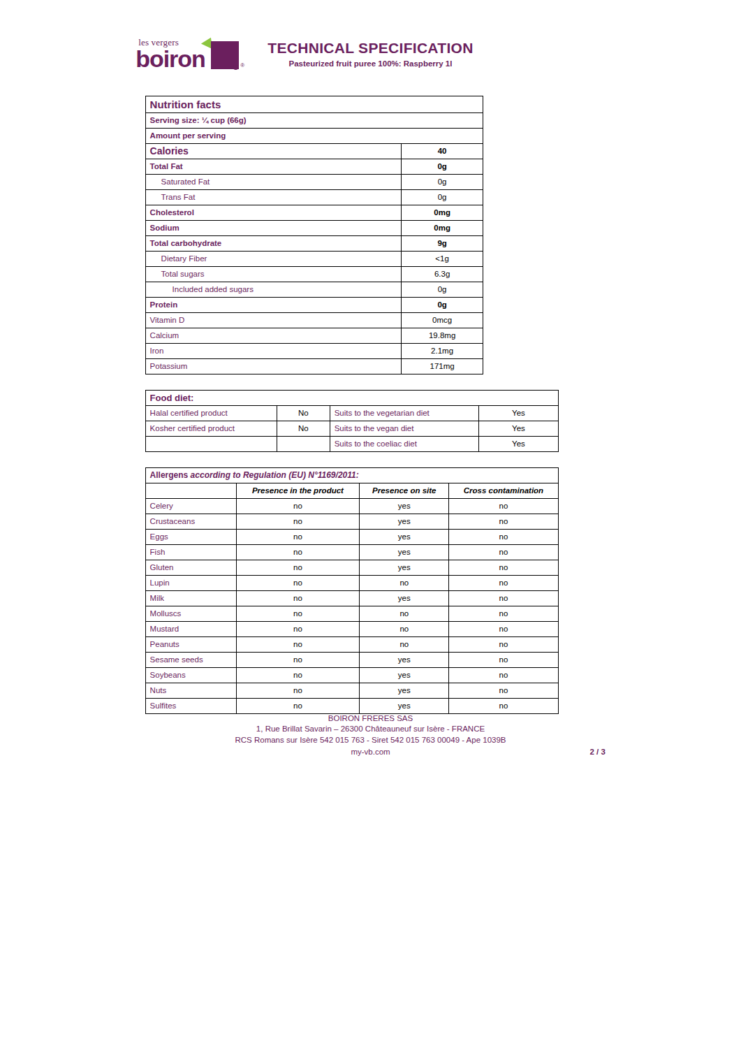les vergers boiron ®
TECHNICAL SPECIFICATION
Pasteurized fruit puree 100%: Raspberry 1l
| Nutrition facts |
| Serving size: ¼ cup (66g) |
| Amount per serving |
| Calories | 40 |
| Total Fat | 0g |
| Saturated Fat | 0g |
| Trans Fat | 0g |
| Cholesterol | 0mg |
| Sodium | 0mg |
| Total carbohydrate | 9g |
| Dietary Fiber | <1g |
| Total sugars | 6.3g |
| Included added sugars | 0g |
| Protein | 0g |
| Vitamin D | 0mcg |
| Calcium | 19.8mg |
| Iron | 2.1mg |
| Potassium | 171mg |
| Food diet: |
| Halal certified product | No | Suits to the vegetarian diet | Yes |
| Kosher certified product | No | Suits to the vegan diet | Yes |
| | | Suits to the coeliac diet | Yes |
| Allergens according to Regulation (EU) N°1169/2011: |
| | Presence in the product | Presence on site | Cross contamination |
| Celery | no | yes | no |
| Crustaceans | no | yes | no |
| Eggs | no | yes | no |
| Fish | no | yes | no |
| Gluten | no | yes | no |
| Lupin | no | no | no |
| Milk | no | yes | no |
| Molluscs | no | no | no |
| Mustard | no | no | no |
| Peanuts | no | no | no |
| Sesame seeds | no | yes | no |
| Soybeans | no | yes | no |
| Nuts | no | yes | no |
| Sulfites | no | yes | no |
BOIRON FRERES SAS
1, Rue Brillat Savarin – 26300 Châteauneuf sur Isère - FRANCE
RCS Romans sur Isère 542 015 763 - Siret 542 015 763 00049 - Ape 1039B
my-vb.com
2 / 3